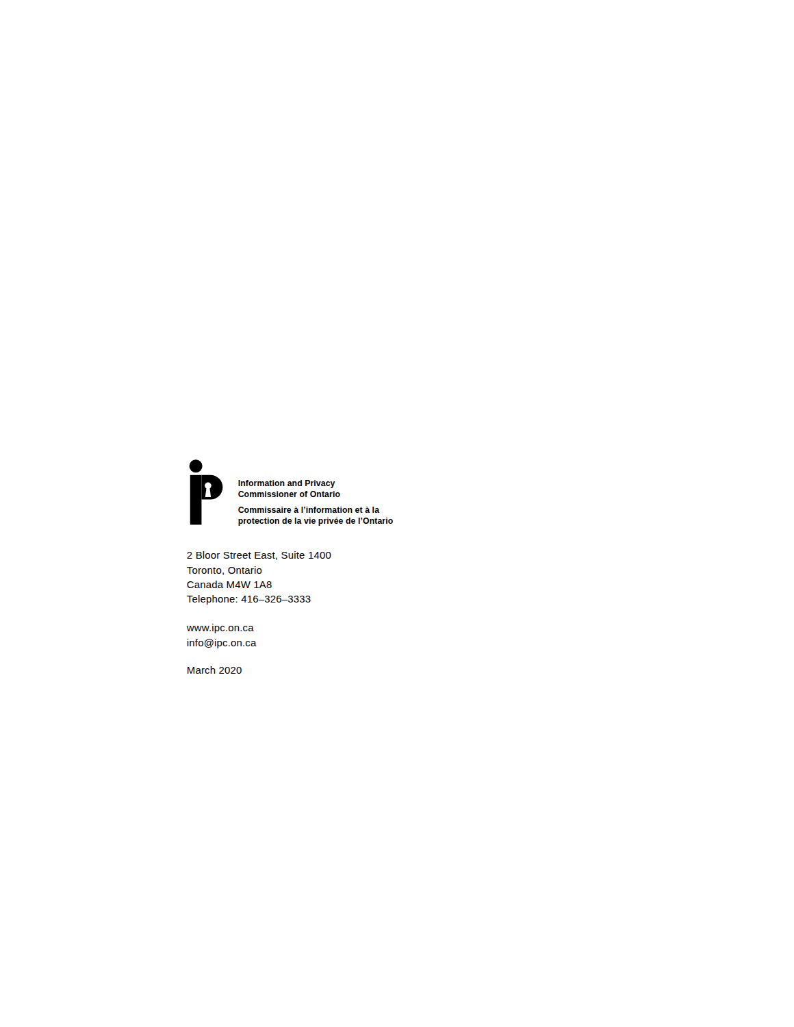Information and Privacy
Commissioner of Ontario
Commissaire à l’information et à la
protection de la vie privée de l’Ontario
2 Bloor Street East, Suite 1400
Toronto, Ontario
Canada M4W 1A8
Telephone: 416–326–3333
www.ipc.on.ca
info@ipc.on.ca
March 2020